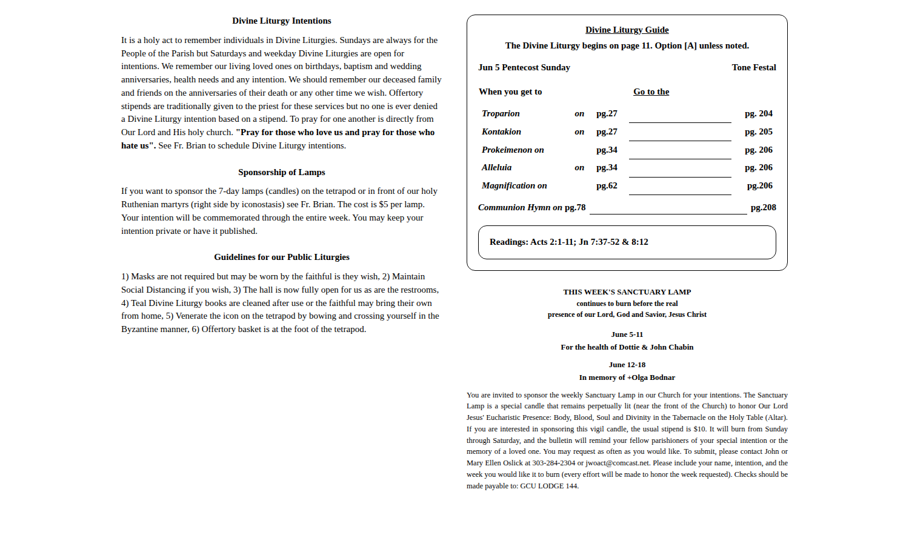Divine Liturgy Intentions
It is a holy act to remember individuals in Divine Liturgies. Sundays are always for the People of the Parish but Saturdays and weekday Divine Liturgies are open for intentions. We remember our living loved ones on birthdays, baptism and wedding anniversaries, health needs and any intention. We should remember our deceased family and friends on the anniversaries of their death or any other time we wish. Offertory stipends are traditionally given to the priest for these services but no one is ever denied a Divine Liturgy intention based on a stipend. To pray for one another is directly from Our Lord and His holy church. "Pray for those who love us and pray for those who hate us". See Fr. Brian to schedule Divine Liturgy intentions.
Sponsorship of Lamps
If you want to sponsor the 7-day lamps (candles) on the tetrapod or in front of our holy Ruthenian martyrs (right side by iconostasis) see Fr. Brian. The cost is $5 per lamp. Your intention will be commemorated through the entire week. You may keep your intention private or have it published.
Guidelines for our Public Liturgies
1) Masks are not required but may be worn by the faithful is they wish, 2) Maintain Social Distancing if you wish, 3) The hall is now fully open for us as are the restrooms, 4) Teal Divine Liturgy books are cleaned after use or the faithful may bring their own from home, 5) Venerate the icon on the tetrapod by bowing and crossing yourself in the Byzantine manner, 6) Offertory basket is at the foot of the tetrapod.
Divine Liturgy Guide
The Divine Liturgy begins on page 11. Option [A] unless noted.
Jun 5 Pentecost Sunday Tone Festal
| When you get to | Go to the |
| --- | --- |
| Troparion | on | pg.27 | | pg. 204 |
| Kontakion | on | pg.27 | | pg. 205 |
| Prokeimenon on | | pg.34 | | pg. 206 |
| Alleluia | on | pg.34 | | pg. 206 |
| Magnification on | | pg.62 | | pg.206 |
Communion Hymn on pg.78 pg.208
Readings: Acts 2:1-11; Jn 7:37-52 & 8:12
THIS WEEK'S SANCTUARY LAMP
continues to burn before the real
presence of our Lord, God and Savior, Jesus Christ
June 5-11
For the health of Dottie & John Chabin
June 12-18
In memory of +Olga Bodnar
You are invited to sponsor the weekly Sanctuary Lamp in our Church for your intentions. The Sanctuary Lamp is a special candle that remains perpetually lit (near the front of the Church) to honor Our Lord Jesus' Eucharistic Presence: Body, Blood, Soul and Divinity in the Tabernacle on the Holy Table (Altar). If you are interested in sponsoring this vigil candle, the usual stipend is $10. It will burn from Sunday through Saturday, and the bulletin will remind your fellow parishioners of your special intention or the memory of a loved one. You may request as often as you would like. To submit, please contact John or Mary Ellen Oslick at 303-284-2304 or jwoact@comcast.net. Please include your name, intention, and the week you would like it to burn (every effort will be made to honor the week requested). Checks should be made payable to: GCU LODGE 144.